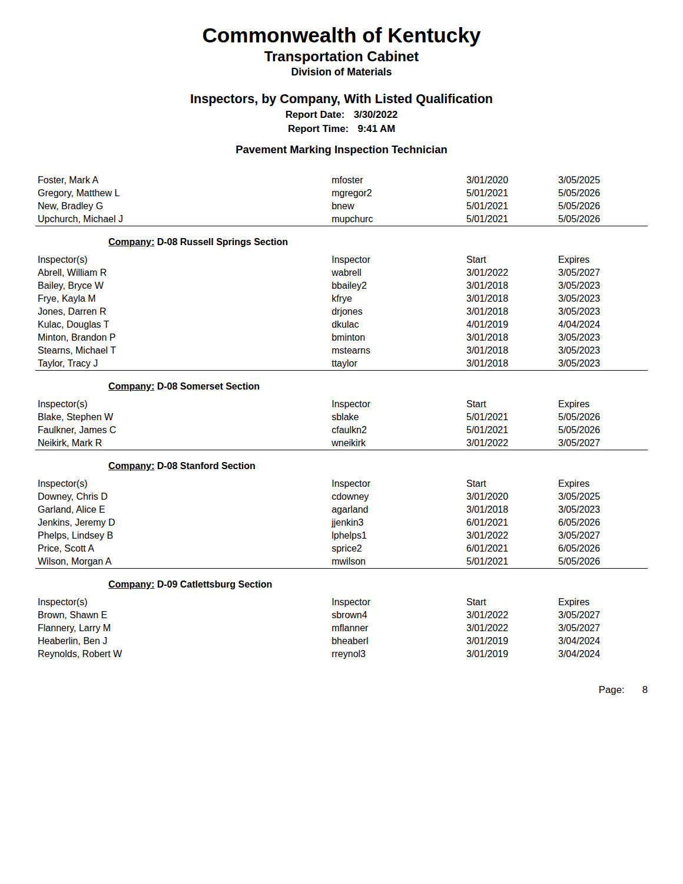Commonwealth of Kentucky
Transportation Cabinet
Division of Materials
Inspectors, by Company, With Listed Qualification
Report Date: 3/30/2022
Report Time: 9:41 AM
Pavement Marking Inspection Technician
| Foster, Mark A | mfoster | 3/01/2020 | 3/05/2025 |
| Gregory, Matthew L | mgregor2 | 5/01/2021 | 5/05/2026 |
| New, Bradley G | bnew | 5/01/2021 | 5/05/2026 |
| Upchurch, Michael J | mupchurc | 5/01/2021 | 5/05/2026 |
| Company: D-08 Russell Springs Section |
| Inspector(s) | Inspector | Start | Expires |
| Abrell, William R | wabrell | 3/01/2022 | 3/05/2027 |
| Bailey, Bryce W | bbailey2 | 3/01/2018 | 3/05/2023 |
| Frye, Kayla M | kfrye | 3/01/2018 | 3/05/2023 |
| Jones, Darren R | drjones | 3/01/2018 | 3/05/2023 |
| Kulac, Douglas T | dkulac | 4/01/2019 | 4/04/2024 |
| Minton, Brandon P | bminton | 3/01/2018 | 3/05/2023 |
| Stearns, Michael T | mstearns | 3/01/2018 | 3/05/2023 |
| Taylor, Tracy J | ttaylor | 3/01/2018 | 3/05/2023 |
| Company: D-08 Somerset Section |
| Inspector(s) | Inspector | Start | Expires |
| Blake, Stephen W | sblake | 5/01/2021 | 5/05/2026 |
| Faulkner, James C | cfaulkn2 | 5/01/2021 | 5/05/2026 |
| Neikirk, Mark R | wneikirk | 3/01/2022 | 3/05/2027 |
| Company: D-08 Stanford Section |
| Inspector(s) | Inspector | Start | Expires |
| Downey, Chris D | cdowney | 3/01/2020 | 3/05/2025 |
| Garland, Alice E | agarland | 3/01/2018 | 3/05/2023 |
| Jenkins, Jeremy D | jjenkin3 | 6/01/2021 | 6/05/2026 |
| Phelps, Lindsey B | lphelps1 | 3/01/2022 | 3/05/2027 |
| Price, Scott A | sprice2 | 6/01/2021 | 6/05/2026 |
| Wilson, Morgan A | mwilson | 5/01/2021 | 5/05/2026 |
| Company: D-09 Catlettsburg Section |
| Inspector(s) | Inspector | Start | Expires |
| Brown, Shawn E | sbrown4 | 3/01/2022 | 3/05/2027 |
| Flannery, Larry M | mflanner | 3/01/2022 | 3/05/2027 |
| Heaberlin, Ben J | bheaberl | 3/01/2019 | 3/04/2024 |
| Reynolds, Robert W | rreynol3 | 3/01/2019 | 3/04/2024 |
Page: 8